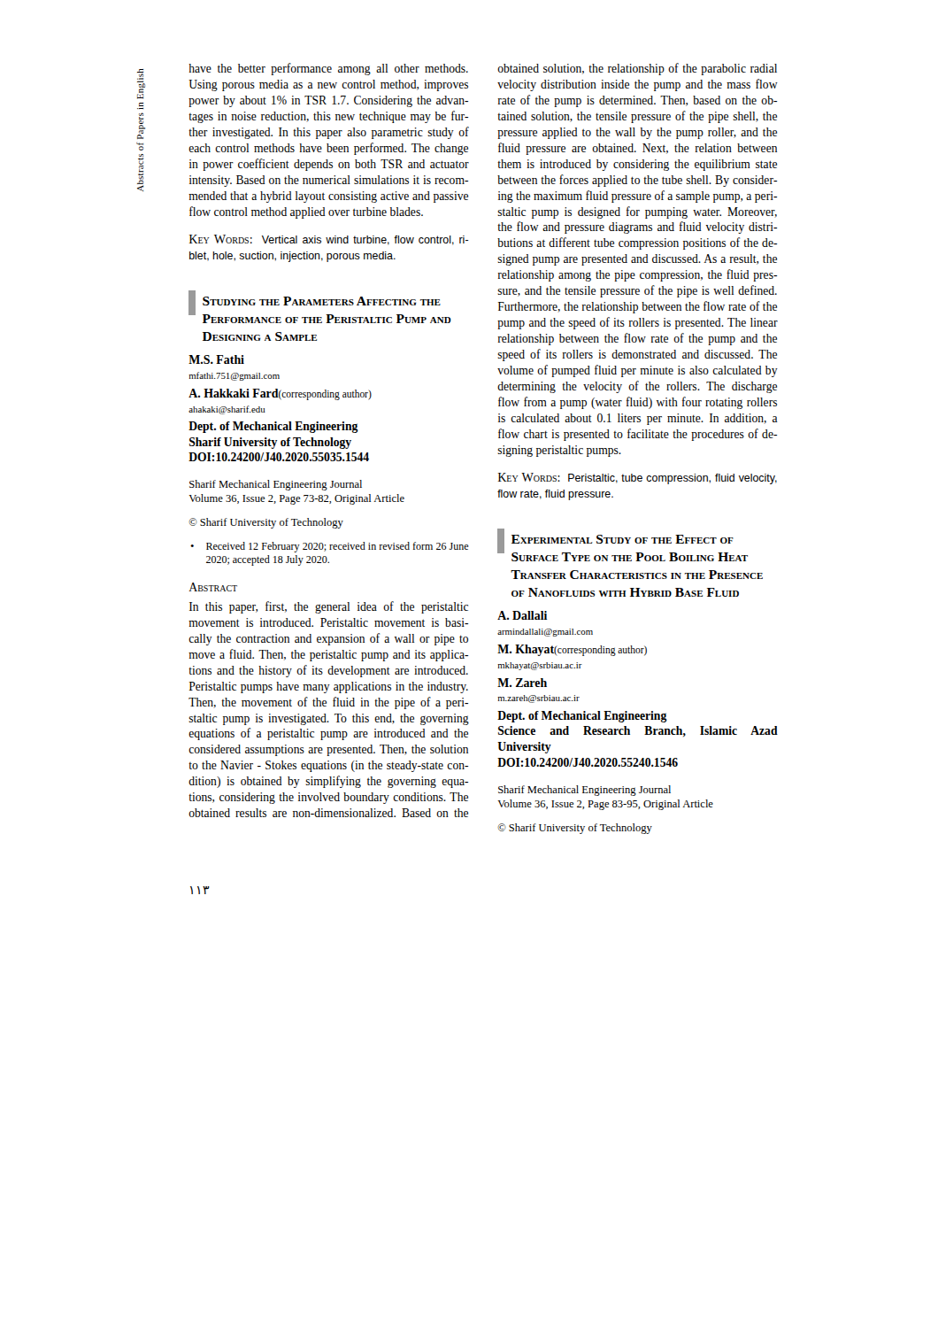Abstracts of Papers in English
have the better performance among all other methods. Using porous media as a new control method, improves power by about 1% in TSR 1.7. Considering the advantages in noise reduction, this new technique may be further investigated. In this paper also parametric study of each control methods have been performed. The change in power coefficient depends on both TSR and actuator intensity. Based on the numerical simulations it is recommended that a hybrid layout consisting active and passive flow control method applied over turbine blades.
Key Words: Vertical axis wind turbine, flow control, riblet, hole, suction, injection, porous media.
Studying the Parameters Affecting the Performance of the Peristaltic Pump and Designing a Sample
M.S. Fathi
mfathi.751@gmail.com
A. Hakkaki Fard(corresponding author)
ahakaki@sharif.edu
Dept. of Mechanical Engineering
Sharif University of Technology
DOI:10.24200/J40.2020.55035.1544
Sharif Mechanical Engineering Journal
Volume 36, Issue 2, Page 73-82, Original Article
© Sharif University of Technology
Received 12 February 2020; received in revised form 26 June 2020; accepted 18 July 2020.
Abstract
In this paper, first, the general idea of the peristaltic movement is introduced. Peristaltic movement is basically the contraction and expansion of a wall or pipe to move a fluid. Then, the peristaltic pump and its applications and the history of its development are introduced. Peristaltic pumps have many applications in the industry. Then, the movement of the fluid in the pipe of a peristaltic pump is investigated. To this end, the governing equations of a peristaltic pump are introduced and the considered assumptions are presented. Then, the solution to the Navier - Stokes equations (in the steady-state condition) is obtained by simplifying the governing equations, considering the involved boundary conditions. The obtained results are non-dimensionalized. Based on the obtained solution, the relationship of the parabolic radial velocity distribution inside the pump and the mass flow rate of the pump is determined. Then, based on the obtained solution, the tensile pressure of the pipe shell, the pressure applied to the wall by the pump roller, and the fluid pressure are obtained. Next, the relation between them is introduced by considering the equilibrium state between the forces applied to the tube shell. By considering the maximum fluid pressure of a sample pump, a peristaltic pump is designed for pumping water. Moreover, the flow and pressure diagrams and fluid velocity distributions at different tube compression positions of the designed pump are presented and discussed. As a result, the relationship among the pipe compression, the fluid pressure, and the tensile pressure of the pipe is well defined. Furthermore, the relationship between the flow rate of the pump and the speed of its rollers is presented. The linear relationship between the flow rate of the pump and the speed of its rollers is demonstrated and discussed. The volume of pumped fluid per minute is also calculated by determining the velocity of the rollers. The discharge flow from a pump (water fluid) with four rotating rollers is calculated about 0.1 liters per minute. In addition, a flow chart is presented to facilitate the procedures of designing peristaltic pumps.
Key Words: Peristaltic, tube compression, fluid velocity, flow rate, fluid pressure.
Experimental Study of the Effect of Surface Type on the Pool Boiling Heat Transfer Characteristics in the Presence of Nanofluids with Hybrid Base Fluid
A. Dallali
armindallali@gmail.com
M. Khayat(corresponding author)
mkhayat@srbiau.ac.ir
M. Zareh
m.zareh@srbiau.ac.ir
Dept. of Mechanical Engineering
Science and Research Branch, Islamic Azad University
DOI:10.24200/J40.2020.55240.1546
Sharif Mechanical Engineering Journal
Volume 36, Issue 2, Page 83-95, Original Article
© Sharif University of Technology
١١٣